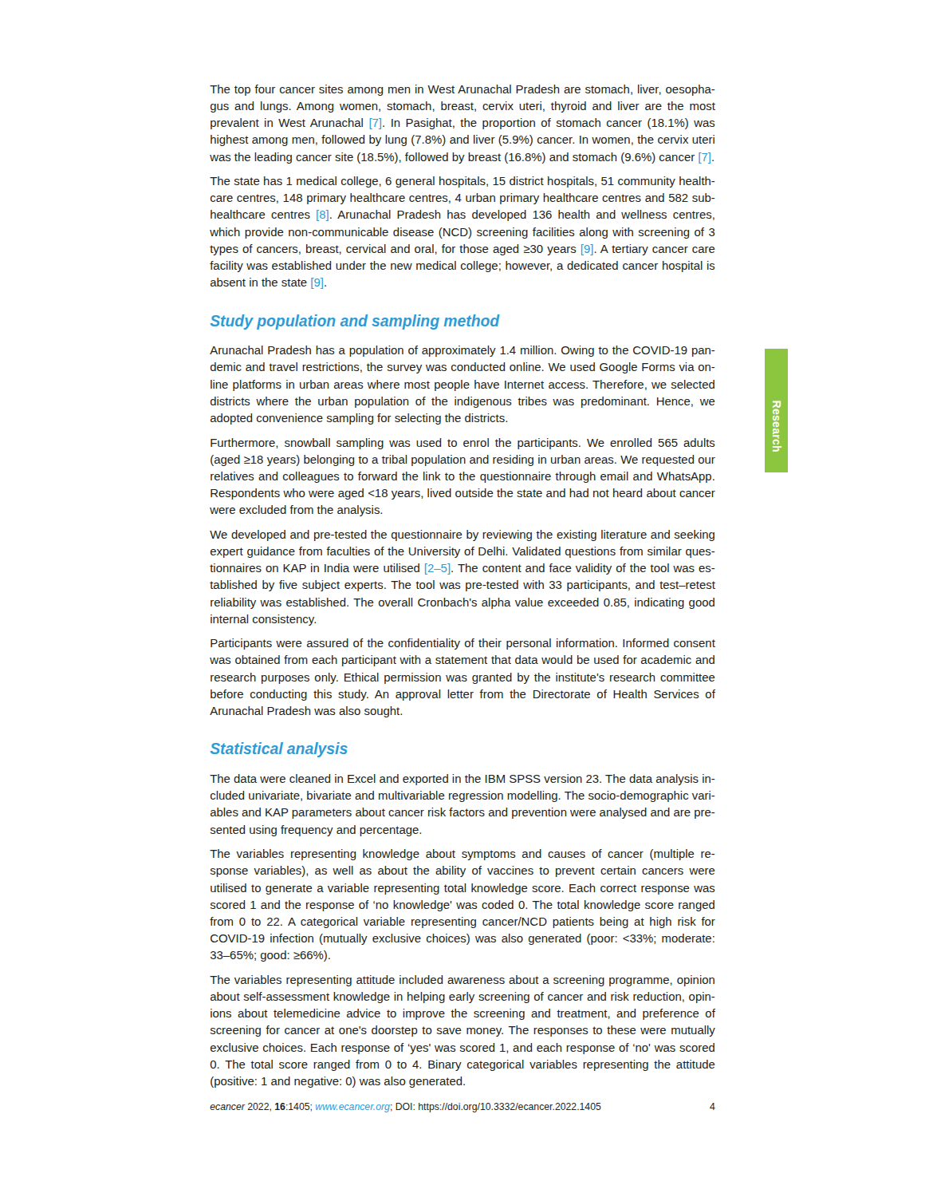Research
The top four cancer sites among men in West Arunachal Pradesh are stomach, liver, oesophagus and lungs. Among women, stomach, breast, cervix uteri, thyroid and liver are the most prevalent in West Arunachal [7]. In Pasighat, the proportion of stomach cancer (18.1%) was highest among men, followed by lung (7.8%) and liver (5.9%) cancer. In women, the cervix uteri was the leading cancer site (18.5%), followed by breast (16.8%) and stomach (9.6%) cancer [7].
The state has 1 medical college, 6 general hospitals, 15 district hospitals, 51 community healthcare centres, 148 primary healthcare centres, 4 urban primary healthcare centres and 582 sub-healthcare centres [8]. Arunachal Pradesh has developed 136 health and wellness centres, which provide non-communicable disease (NCD) screening facilities along with screening of 3 types of cancers, breast, cervical and oral, for those aged ≥30 years [9]. A tertiary cancer care facility was established under the new medical college; however, a dedicated cancer hospital is absent in the state [9].
Study population and sampling method
Arunachal Pradesh has a population of approximately 1.4 million. Owing to the COVID-19 pandemic and travel restrictions, the survey was conducted online. We used Google Forms via online platforms in urban areas where most people have Internet access. Therefore, we selected districts where the urban population of the indigenous tribes was predominant. Hence, we adopted convenience sampling for selecting the districts.
Furthermore, snowball sampling was used to enrol the participants. We enrolled 565 adults (aged ≥18 years) belonging to a tribal population and residing in urban areas. We requested our relatives and colleagues to forward the link to the questionnaire through email and WhatsApp. Respondents who were aged <18 years, lived outside the state and had not heard about cancer were excluded from the analysis.
We developed and pre-tested the questionnaire by reviewing the existing literature and seeking expert guidance from faculties of the University of Delhi. Validated questions from similar questionnaires on KAP in India were utilised [2–5]. The content and face validity of the tool was established by five subject experts. The tool was pre-tested with 33 participants, and test–retest reliability was established. The overall Cronbach's alpha value exceeded 0.85, indicating good internal consistency.
Participants were assured of the confidentiality of their personal information. Informed consent was obtained from each participant with a statement that data would be used for academic and research purposes only. Ethical permission was granted by the institute's research committee before conducting this study. An approval letter from the Directorate of Health Services of Arunachal Pradesh was also sought.
Statistical analysis
The data were cleaned in Excel and exported in the IBM SPSS version 23. The data analysis included univariate, bivariate and multivariable regression modelling. The socio-demographic variables and KAP parameters about cancer risk factors and prevention were analysed and are presented using frequency and percentage.
The variables representing knowledge about symptoms and causes of cancer (multiple response variables), as well as about the ability of vaccines to prevent certain cancers were utilised to generate a variable representing total knowledge score. Each correct response was scored 1 and the response of ‘no knowledge' was coded 0. The total knowledge score ranged from 0 to 22. A categorical variable representing cancer/NCD patients being at high risk for COVID-19 infection (mutually exclusive choices) was also generated (poor: <33%; moderate: 33–65%; good: ≥66%).
The variables representing attitude included awareness about a screening programme, opinion about self-assessment knowledge in helping early screening of cancer and risk reduction, opinions about telemedicine advice to improve the screening and treatment, and preference of screening for cancer at one's doorstep to save money. The responses to these were mutually exclusive choices. Each response of ‘yes' was scored 1, and each response of ‘no' was scored 0. The total score ranged from 0 to 4. Binary categorical variables representing the attitude (positive: 1 and negative: 0) was also generated.
ecancer 2022, 16:1405; www.ecancer.org; DOI: https://doi.org/10.3332/ecancer.2022.1405
4